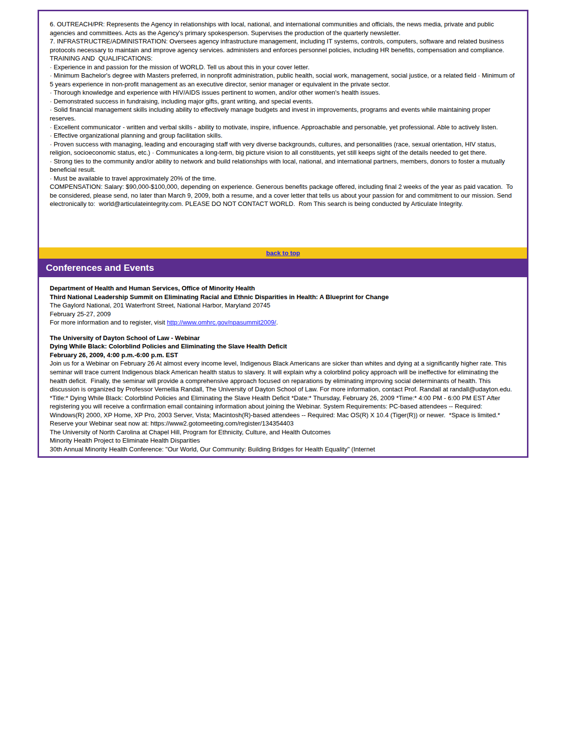6. OUTREACH/PR: Represents the Agency in relationships with local, national, and international communities and officials, the news media, private and public agencies and committees. Acts as the Agency's primary spokesperson. Supervises the production of the quarterly newsletter.
7. INFRASTRUCTRE/ADMINISTRATION: Oversees agency infrastructure management, including IT systems, controls, computers, software and related business protocols necessary to maintain and improve agency services. administers and enforces personnel policies, including HR benefits, compensation and compliance.
TRAINING AND QUALIFICATIONS:
· Experience in and passion for the mission of WORLD. Tell us about this in your cover letter.
· Minimum Bachelor's degree with Masters preferred, in nonprofit administration, public health, social work, management, social justice, or a related field · Minimum of 5 years experience in non-profit management as an executive director, senior manager or equivalent in the private sector.
· Thorough knowledge and experience with HIV/AIDS issues pertinent to women, and/or other women's health issues.
· Demonstrated success in fundraising, including major gifts, grant writing, and special events.
· Solid financial management skills including ability to effectively manage budgets and invest in improvements, programs and events while maintaining proper reserves.
· Excellent communicator - written and verbal skills - ability to motivate, inspire, influence. Approachable and personable, yet professional. Able to actively listen.
· Effective organizational planning and group facilitation skills.
· Proven success with managing, leading and encouraging staff with very diverse backgrounds, cultures, and personalities (race, sexual orientation, HIV status, religion, socioeconomic status, etc.) · Communicates a long-term, big picture vision to all constituents, yet still keeps sight of the details needed to get there.
· Strong ties to the community and/or ability to network and build relationships with local, national, and international partners, members, donors to foster a mutually beneficial result.
· Must be available to travel approximately 20% of the time.
COMPENSATION: Salary: $90,000-$100,000, depending on experience. Generous benefits package offered, including final 2 weeks of the year as paid vacation. To be considered, please send, no later than March 9, 2009, both a resume, and a cover letter that tells us about your passion for and commitment to our mission. Send electronically to: world@articulateintegrity.com. PLEASE DO NOT CONTACT WORLD. Rom This search is being conducted by Articulate Integrity.
back to top
Conferences and Events
Department of Health and Human Services, Office of Minority Health
Third National Leadership Summit on Eliminating Racial and Ethnic Disparities in Health: A Blueprint for Change
The Gaylord National, 201 Waterfront Street, National Harbor, Maryland 20745
February 25-27, 2009
For more information and to register, visit http://www.omhrc.gov/npasummit2009/.
The University of Dayton School of Law - Webinar
Dying While Black: Colorblind Policies and Eliminating the Slave Health Deficit
February 26, 2009, 4:00 p.m.-6:00 p.m. EST
Join us for a Webinar on February 26 At almost every income level, Indigenous Black Americans are sicker than whites and dying at a significantly higher rate. This seminar will trace current Indigenous black American health status to slavery. It will explain why a colorblind policy approach will be ineffective for eliminating the health deficit. Finally, the seminar will provide a comprehensive approach focused on reparations by eliminating improving social determinants of health. This discussion is organized by Professor Vernellia Randall, The University of Dayton School of Law. For more information, contact Prof. Randall at randall@udayton.edu. *Title:* Dying While Black: Colorblind Policies and Eliminating the Slave Health Deficit *Date:* Thursday, February 26, 2009 *Time:* 4:00 PM - 6:00 PM EST After registering you will receive a confirmation email containing information about joining the Webinar. System Requirements: PC-based attendees -- Required: Windows(R) 2000, XP Home, XP Pro, 2003 Server, Vista; Macintosh(R)-based attendees -- Required: Mac OS(R) X 10.4 (Tiger(R)) or newer. *Space is limited.* Reserve your Webinar seat now at: https://www2.gotomeeting.com/register/134354403
The University of North Carolina at Chapel Hill, Program for Ethnicity, Culture, and Health Outcomes
Minority Health Project to Eliminate Health Disparities
30th Annual Minority Health Conference: "Our World, Our Community: Building Bridges for Health Equality" (Internet